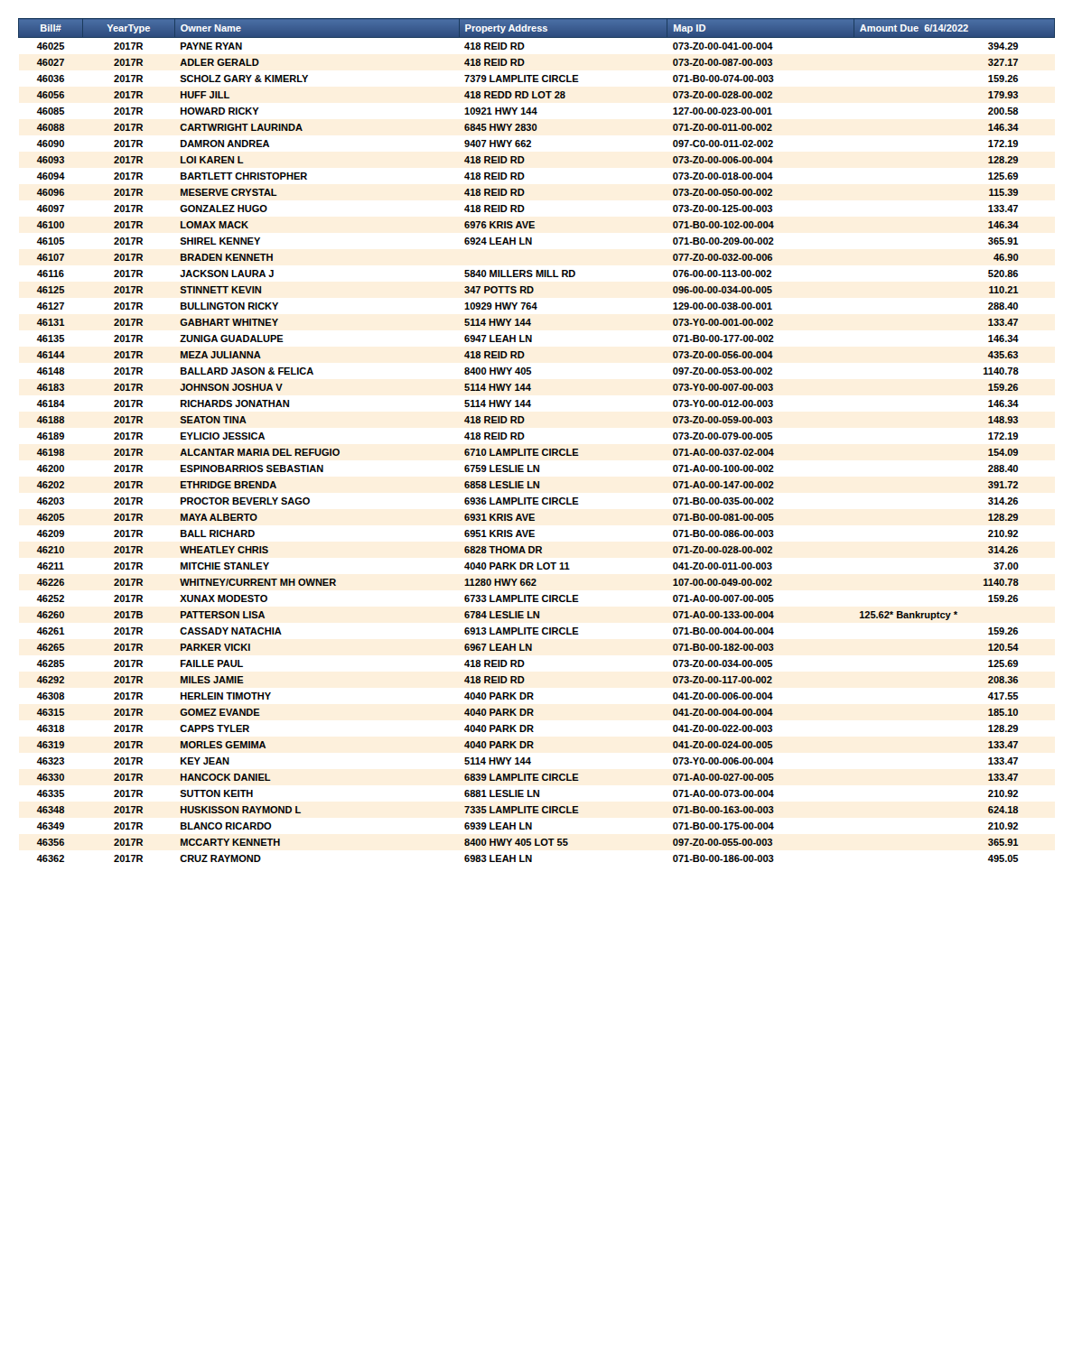| Bill# | YearType | Owner Name | Property Address | Map ID | Amount Due 6/14/2022 |
| --- | --- | --- | --- | --- | --- |
| 46025 | 2017R | PAYNE RYAN | 418 REID RD | 073-Z0-00-041-00-004 | 394.29 |
| 46027 | 2017R | ADLER GERALD | 418 REID RD | 073-Z0-00-087-00-003 | 327.17 |
| 46036 | 2017R | SCHOLZ GARY & KIMERLY | 7379 LAMPLITE CIRCLE | 071-B0-00-074-00-003 | 159.26 |
| 46056 | 2017R | HUFF JILL | 418 REDD RD LOT 28 | 073-Z0-00-028-00-002 | 179.93 |
| 46085 | 2017R | HOWARD RICKY | 10921 HWY 144 | 127-00-00-023-00-001 | 200.58 |
| 46088 | 2017R | CARTWRIGHT LAURINDA | 6845 HWY 2830 | 071-Z0-00-011-00-002 | 146.34 |
| 46090 | 2017R | DAMRON ANDREA | 9407 HWY 662 | 097-C0-00-011-02-002 | 172.19 |
| 46093 | 2017R | LOI KAREN L | 418 REID RD | 073-Z0-00-006-00-004 | 128.29 |
| 46094 | 2017R | BARTLETT CHRISTOPHER | 418 REID RD | 073-Z0-00-018-00-004 | 125.69 |
| 46096 | 2017R | MESERVE CRYSTAL | 418 REID RD | 073-Z0-00-050-00-002 | 115.39 |
| 46097 | 2017R | GONZALEZ HUGO | 418 REID RD | 073-Z0-00-125-00-003 | 133.47 |
| 46100 | 2017R | LOMAX MACK | 6976 KRIS AVE | 071-B0-00-102-00-004 | 146.34 |
| 46105 | 2017R | SHIREL KENNEY | 6924 LEAH LN | 071-B0-00-209-00-002 | 365.91 |
| 46107 | 2017R | BRADEN KENNETH | | 077-Z0-00-032-00-006 | 46.90 |
| 46116 | 2017R | JACKSON LAURA J | 5840 MILLERS MILL RD | 076-00-00-113-00-002 | 520.86 |
| 46125 | 2017R | STINNETT KEVIN | 347 POTTS RD | 096-00-00-034-00-005 | 110.21 |
| 46127 | 2017R | BULLINGTON RICKY | 10929 HWY 764 | 129-00-00-038-00-001 | 288.40 |
| 46131 | 2017R | GABHART WHITNEY | 5114 HWY 144 | 073-Y0-00-001-00-002 | 133.47 |
| 46135 | 2017R | ZUNIGA GUADALUPE | 6947 LEAH LN | 071-B0-00-177-00-002 | 146.34 |
| 46144 | 2017R | MEZA JULIANNA | 418 REID RD | 073-Z0-00-056-00-004 | 435.63 |
| 46148 | 2017R | BALLARD JASON & FELICA | 8400 HWY 405 | 097-Z0-00-053-00-002 | 1140.78 |
| 46183 | 2017R | JOHNSON JOSHUA V | 5114 HWY 144 | 073-Y0-00-007-00-003 | 159.26 |
| 46184 | 2017R | RICHARDS JONATHAN | 5114 HWY 144 | 073-Y0-00-012-00-003 | 146.34 |
| 46188 | 2017R | SEATON TINA | 418 REID RD | 073-Z0-00-059-00-003 | 148.93 |
| 46189 | 2017R | EYLICIO JESSICA | 418 REID RD | 073-Z0-00-079-00-005 | 172.19 |
| 46198 | 2017R | ALCANTAR MARIA DEL REFUGIO | 6710 LAMPLITE CIRCLE | 071-A0-00-037-02-004 | 154.09 |
| 46200 | 2017R | ESPINOBARRIOS SEBASTIAN | 6759 LESLIE LN | 071-A0-00-100-00-002 | 288.40 |
| 46202 | 2017R | ETHRIDGE BRENDA | 6858 LESLIE LN | 071-A0-00-147-00-002 | 391.72 |
| 46203 | 2017R | PROCTOR BEVERLY SAGO | 6936 LAMPLITE CIRCLE | 071-B0-00-035-00-002 | 314.26 |
| 46205 | 2017R | MAYA ALBERTO | 6931 KRIS AVE | 071-B0-00-081-00-005 | 128.29 |
| 46209 | 2017R | BALL RICHARD | 6951 KRIS AVE | 071-B0-00-086-00-003 | 210.92 |
| 46210 | 2017R | WHEATLEY CHRIS | 6828 THOMA DR | 071-Z0-00-028-00-002 | 314.26 |
| 46211 | 2017R | MITCHIE STANLEY | 4040 PARK DR LOT 11 | 041-Z0-00-011-00-003 | 37.00 |
| 46226 | 2017R | WHITNEY/CURRENT MH OWNER | 11280 HWY 662 | 107-00-00-049-00-002 | 1140.78 |
| 46252 | 2017R | XUNAX MODESTO | 6733 LAMPLITE CIRCLE | 071-A0-00-007-00-005 | 159.26 |
| 46260 | 2017B | PATTERSON LISA | 6784 LESLIE LN | 071-A0-00-133-00-004 | 125.62* Bankruptcy * |
| 46261 | 2017R | CASSADY NATACHIA | 6913 LAMPLITE CIRCLE | 071-B0-00-004-00-004 | 159.26 |
| 46265 | 2017R | PARKER VICKI | 6967 LEAH LN | 071-B0-00-182-00-003 | 120.54 |
| 46285 | 2017R | FAILLE PAUL | 418 REID RD | 073-Z0-00-034-00-005 | 125.69 |
| 46292 | 2017R | MILES JAMIE | 418 REID RD | 073-Z0-00-117-00-002 | 208.36 |
| 46308 | 2017R | HERLEIN TIMOTHY | 4040 PARK DR | 041-Z0-00-006-00-004 | 417.55 |
| 46315 | 2017R | GOMEZ EVANDE | 4040 PARK DR | 041-Z0-00-004-00-004 | 185.10 |
| 46318 | 2017R | CAPPS TYLER | 4040 PARK DR | 041-Z0-00-022-00-003 | 128.29 |
| 46319 | 2017R | MORLES GEMIMA | 4040 PARK DR | 041-Z0-00-024-00-005 | 133.47 |
| 46323 | 2017R | KEY JEAN | 5114 HWY 144 | 073-Y0-00-006-00-004 | 133.47 |
| 46330 | 2017R | HANCOCK DANIEL | 6839 LAMPLITE CIRCLE | 071-A0-00-027-00-005 | 133.47 |
| 46335 | 2017R | SUTTON KEITH | 6881 LESLIE LN | 071-A0-00-073-00-004 | 210.92 |
| 46348 | 2017R | HUSKISSON RAYMOND L | 7335 LAMPLITE CIRCLE | 071-B0-00-163-00-003 | 624.18 |
| 46349 | 2017R | BLANCO RICARDO | 6939 LEAH LN | 071-B0-00-175-00-004 | 210.92 |
| 46356 | 2017R | MCCARTY KENNETH | 8400 HWY 405 LOT 55 | 097-Z0-00-055-00-003 | 365.91 |
| 46362 | 2017R | CRUZ RAYMOND | 6983 LEAH LN | 071-B0-00-186-00-003 | 495.05 |